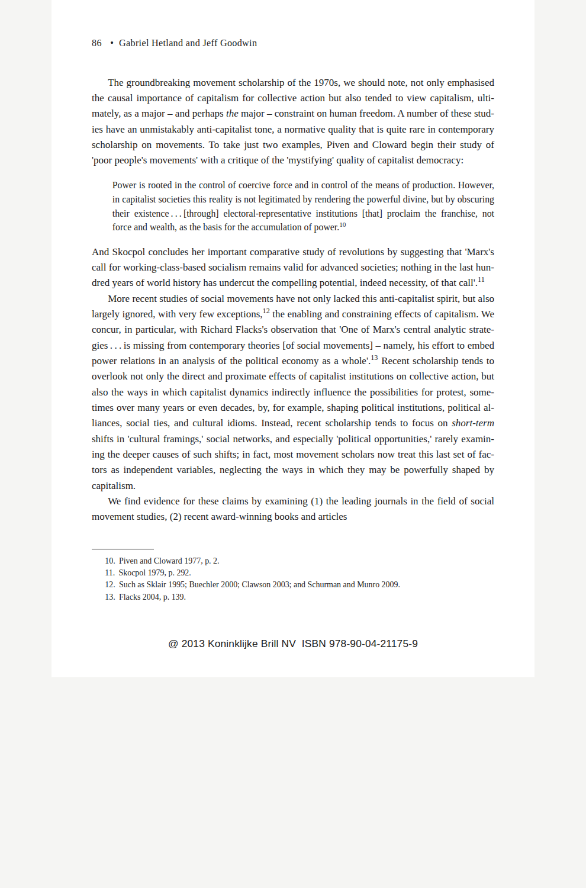86• Gabriel Hetland and Jeff Goodwin
The groundbreaking movement scholarship of the 1970s, we should note, not only emphasised the causal importance of capitalism for collective action but also tended to view capitalism, ultimately, as a major – and perhaps the major – constraint on human freedom. A number of these studies have an unmistakably anti-capitalist tone, a normative quality that is quite rare in contemporary scholarship on movements. To take just two examples, Piven and Cloward begin their study of 'poor people's movements' with a critique of the 'mystifying' quality of capitalist democracy:
Power is rooted in the control of coercive force and in control of the means of production. However, in capitalist societies this reality is not legitimated by rendering the powerful divine, but by obscuring their existence . . . [through] electoral-representative institutions [that] proclaim the franchise, not force and wealth, as the basis for the accumulation of power.10
And Skocpol concludes her important comparative study of revolutions by suggesting that 'Marx's call for working-class-based socialism remains valid for advanced societies; nothing in the last hundred years of world history has undercut the compelling potential, indeed necessity, of that call'.11
More recent studies of social movements have not only lacked this anti-capitalist spirit, but also largely ignored, with very few exceptions,12 the enabling and constraining effects of capitalism. We concur, in particular, with Richard Flacks's observation that 'One of Marx's central analytic strategies . . . is missing from contemporary theories [of social movements] – namely, his effort to embed power relations in an analysis of the political economy as a whole'.13 Recent scholarship tends to overlook not only the direct and proximate effects of capitalist institutions on collective action, but also the ways in which capitalist dynamics indirectly influence the possibilities for protest, sometimes over many years or even decades, by, for example, shaping political institutions, political alliances, social ties, and cultural idioms. Instead, recent scholarship tends to focus on short-term shifts in 'cultural framings,' social networks, and especially 'political opportunities,' rarely examining the deeper causes of such shifts; in fact, most movement scholars now treat this last set of factors as independent variables, neglecting the ways in which they may be powerfully shaped by capitalism.
We find evidence for these claims by examining (1) the leading journals in the field of social movement studies, (2) recent award-winning books and articles
10. Piven and Cloward 1977, p. 2.
11. Skocpol 1979, p. 292.
12. Such as Sklair 1995; Buechler 2000; Clawson 2003; and Schurman and Munro 2009.
13. Flacks 2004, p. 139.
@ 2013 Koninklijke Brill NV ISBN 978-90-04-21175-9